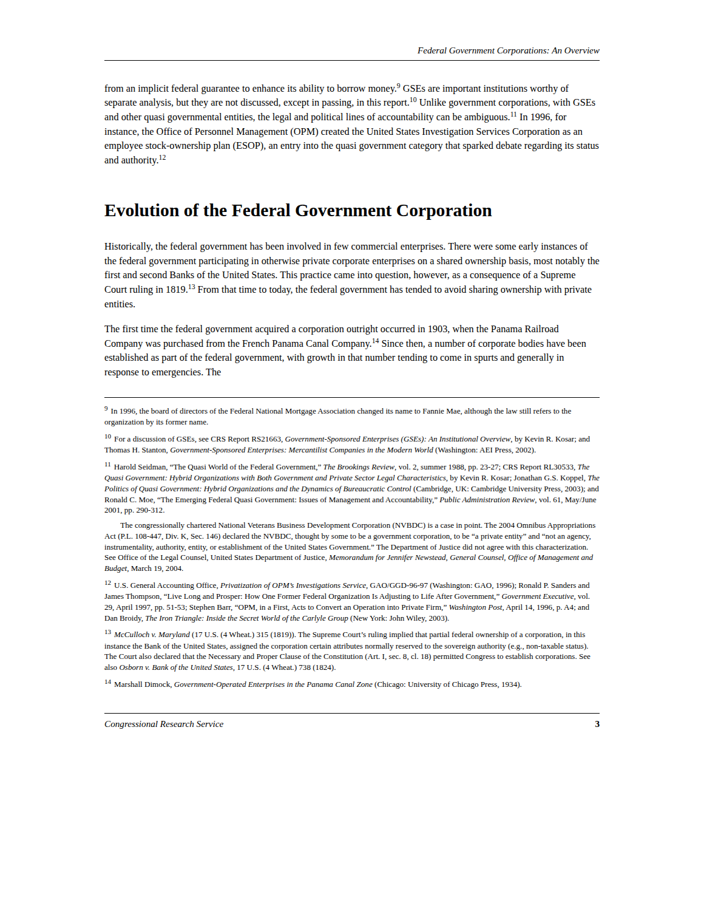Federal Government Corporations: An Overview
from an implicit federal guarantee to enhance its ability to borrow money.9 GSEs are important institutions worthy of separate analysis, but they are not discussed, except in passing, in this report.10 Unlike government corporations, with GSEs and other quasi governmental entities, the legal and political lines of accountability can be ambiguous.11 In 1996, for instance, the Office of Personnel Management (OPM) created the United States Investigation Services Corporation as an employee stock-ownership plan (ESOP), an entry into the quasi government category that sparked debate regarding its status and authority.12
Evolution of the Federal Government Corporation
Historically, the federal government has been involved in few commercial enterprises. There were some early instances of the federal government participating in otherwise private corporate enterprises on a shared ownership basis, most notably the first and second Banks of the United States. This practice came into question, however, as a consequence of a Supreme Court ruling in 1819.13 From that time to today, the federal government has tended to avoid sharing ownership with private entities.
The first time the federal government acquired a corporation outright occurred in 1903, when the Panama Railroad Company was purchased from the French Panama Canal Company.14 Since then, a number of corporate bodies have been established as part of the federal government, with growth in that number tending to come in spurts and generally in response to emergencies. The
9 In 1996, the board of directors of the Federal National Mortgage Association changed its name to Fannie Mae, although the law still refers to the organization by its former name.
10 For a discussion of GSEs, see CRS Report RS21663, Government-Sponsored Enterprises (GSEs): An Institutional Overview, by Kevin R. Kosar; and Thomas H. Stanton, Government-Sponsored Enterprises: Mercantilist Companies in the Modern World (Washington: AEI Press, 2002).
11 Harold Seidman, “The Quasi World of the Federal Government,” The Brookings Review, vol. 2, summer 1988, pp. 23-27; CRS Report RL30533, The Quasi Government: Hybrid Organizations with Both Government and Private Sector Legal Characteristics, by Kevin R. Kosar; Jonathan G.S. Koppel, The Politics of Quasi Government: Hybrid Organizations and the Dynamics of Bureaucratic Control (Cambridge, UK: Cambridge University Press, 2003); and Ronald C. Moe, “The Emerging Federal Quasi Government: Issues of Management and Accountability,” Public Administration Review, vol. 61, May/June 2001, pp. 290-312.
The congressionally chartered National Veterans Business Development Corporation (NVBDC) is a case in point. The 2004 Omnibus Appropriations Act (P.L. 108-447, Div. K, Sec. 146) declared the NVBDC, thought by some to be a government corporation, to be “a private entity” and “not an agency, instrumentality, authority, entity, or establishment of the United States Government.” The Department of Justice did not agree with this characterization. See Office of the Legal Counsel, United States Department of Justice, Memorandum for Jennifer Newstead, General Counsel, Office of Management and Budget, March 19, 2004.
12 U.S. General Accounting Office, Privatization of OPM’s Investigations Service, GAO/GGD-96-97 (Washington: GAO, 1996); Ronald P. Sanders and James Thompson, “Live Long and Prosper: How One Former Federal Organization Is Adjusting to Life After Government,” Government Executive, vol. 29, April 1997, pp. 51-53; Stephen Barr, “OPM, in a First, Acts to Convert an Operation into Private Firm,” Washington Post, April 14, 1996, p. A4; and Dan Broidy, The Iron Triangle: Inside the Secret World of the Carlyle Group (New York: John Wiley, 2003).
13 McCulloch v. Maryland (17 U.S. (4 Wheat.) 315 (1819)). The Supreme Court’s ruling implied that partial federal ownership of a corporation, in this instance the Bank of the United States, assigned the corporation certain attributes normally reserved to the sovereign authority (e.g., non-taxable status). The Court also declared that the Necessary and Proper Clause of the Constitution (Art. I, sec. 8, cl. 18) permitted Congress to establish corporations. See also Osborn v. Bank of the United States, 17 U.S. (4 Wheat.) 738 (1824).
14 Marshall Dimock, Government-Operated Enterprises in the Panama Canal Zone (Chicago: University of Chicago Press, 1934).
Congressional Research Service 3